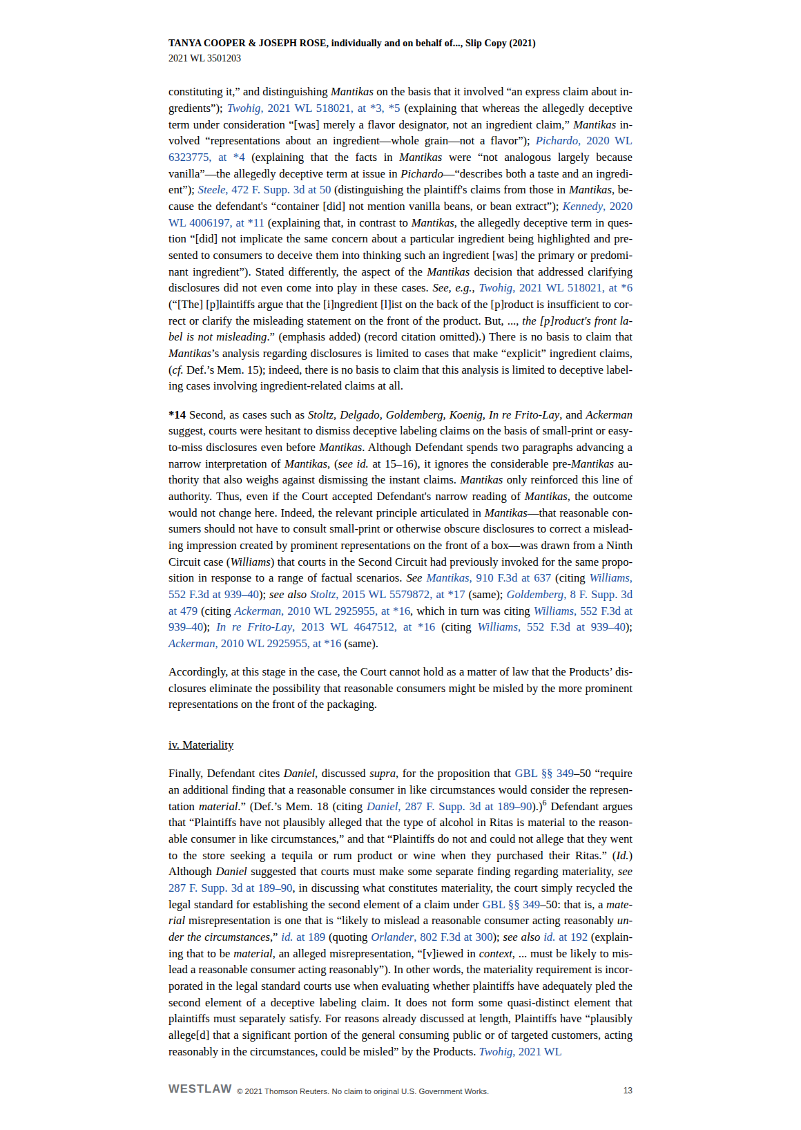TANYA COOPER & JOSEPH ROSE, individually and on behalf of..., Slip Copy (2021)
2021 WL 3501203
constituting it,” and distinguishing Mantikas on the basis that it involved “an express claim about ingredients”); Twohig, 2021 WL 518021, at *3, *5 (explaining that whereas the allegedly deceptive term under consideration “[was] merely a flavor designator, not an ingredient claim,” Mantikas involved “representations about an ingredient—whole grain—not a flavor”); Pichardo, 2020 WL 6323775, at *4 (explaining that the facts in Mantikas were “not analogous largely because vanilla”—the allegedly deceptive term at issue in Pichardo—“describes both a taste and an ingredient”); Steele, 472 F. Supp. 3d at 50 (distinguishing the plaintiff's claims from those in Mantikas, because the defendant's “container [did] not mention vanilla beans, or bean extract”); Kennedy, 2020 WL 4006197, at *11 (explaining that, in contrast to Mantikas, the allegedly deceptive term in question “[did] not implicate the same concern about a particular ingredient being highlighted and presented to consumers to deceive them into thinking such an ingredient [was] the primary or predominant ingredient”). Stated differently, the aspect of the Mantikas decision that addressed clarifying disclosures did not even come into play in these cases. See, e.g., Twohig, 2021 WL 518021, at *6 (“[The] [p]laintiffs argue that the [i]ngredient [l]ist on the back of the [p]roduct is insufficient to correct or clarify the misleading statement on the front of the product. But, ..., the [p]roduct's front label is not misleading.” (emphasis added) (record citation omitted).) There is no basis to claim that Mantikas’s analysis regarding disclosures is limited to cases that make “explicit” ingredient claims, (cf. Def.’s Mem. 15); indeed, there is no basis to claim that this analysis is limited to deceptive labeling cases involving ingredient-related claims at all.
*14 Second, as cases such as Stoltz, Delgado, Goldemberg, Koenig, In re Frito-Lay, and Ackerman suggest, courts were hesitant to dismiss deceptive labeling claims on the basis of small-print or easy-to-miss disclosures even before Mantikas. Although Defendant spends two paragraphs advancing a narrow interpretation of Mantikas, (see id. at 15–16), it ignores the considerable pre-Mantikas authority that also weighs against dismissing the instant claims. Mantikas only reinforced this line of authority. Thus, even if the Court accepted Defendant's narrow reading of Mantikas, the outcome would not change here. Indeed, the relevant principle articulated in Mantikas—that reasonable consumers should not have to consult small-print or otherwise obscure disclosures to correct a misleading impression created by prominent representations on the front of a box—was drawn from a Ninth Circuit case (Williams) that courts in the Second Circuit had previously invoked for the same proposition in response to a range of factual scenarios. See Mantikas, 910 F.3d at 637 (citing Williams, 552 F.3d at 939–40); see also Stoltz, 2015 WL 5579872, at *17 (same); Goldemberg, 8 F. Supp. 3d at 479 (citing Ackerman, 2010 WL 2925955, at *16, which in turn was citing Williams, 552 F.3d at 939–40); In re Frito-Lay, 2013 WL 4647512, at *16 (citing Williams, 552 F.3d at 939–40); Ackerman, 2010 WL 2925955, at *16 (same).
Accordingly, at this stage in the case, the Court cannot hold as a matter of law that the Products’ disclosures eliminate the possibility that reasonable consumers might be misled by the more prominent representations on the front of the packaging.
iv. Materiality
Finally, Defendant cites Daniel, discussed supra, for the proposition that GBL §§ 349–50 “require an additional finding that a reasonable consumer in like circumstances would consider the representation material.” (Def.’s Mem. 18 (citing Daniel, 287 F. Supp. 3d at 189–90).)6 Defendant argues that “Plaintiffs have not plausibly alleged that the type of alcohol in Ritas is material to the reasonable consumer in like circumstances,” and that “Plaintiffs do not and could not allege that they went to the store seeking a tequila or rum product or wine when they purchased their Ritas.” (Id.) Although Daniel suggested that courts must make some separate finding regarding materiality, see 287 F. Supp. 3d at 189–90, in discussing what constitutes materiality, the court simply recycled the legal standard for establishing the second element of a claim under GBL §§ 349–50: that is, a material misrepresentation is one that is “likely to mislead a reasonable consumer acting reasonably under the circumstances,” id. at 189 (quoting Orlander, 802 F.3d at 300); see also id. at 192 (explaining that to be material, an alleged misrepresentation, “[v]iewed in context, ... must be likely to mislead a reasonable consumer acting reasonably”). In other words, the materiality requirement is incorporated in the legal standard courts use when evaluating whether plaintiffs have adequately pled the second element of a deceptive labeling claim. It does not form some quasi-distinct element that plaintiffs must separately satisfy. For reasons already discussed at length, Plaintiffs have “plausibly allege[d] that a significant portion of the general consuming public or of targeted customers, acting reasonably in the circumstances, could be misled” by the Products. Twohig, 2021 WL
WESTLAW © 2021 Thomson Reuters. No claim to original U.S. Government Works. 13